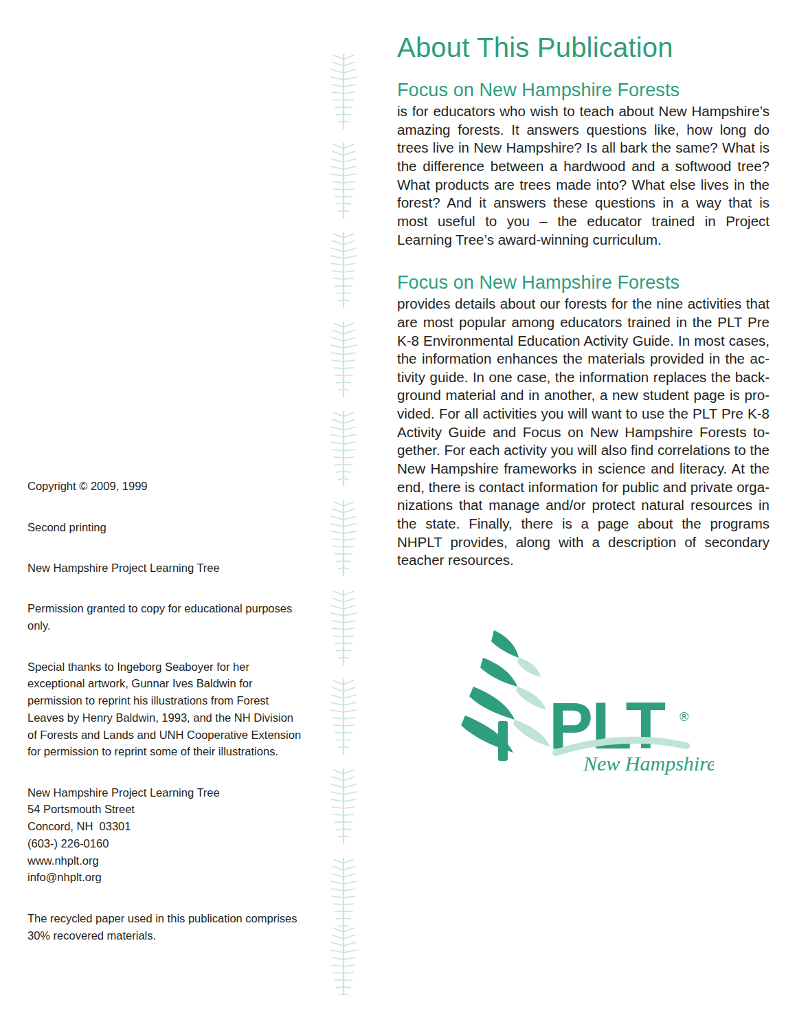Copyright © 2009, 1999
Second printing
New Hampshire Project Learning Tree
Permission granted to copy for educational purposes only.
Special thanks to Ingeborg Seaboyer for her exceptional artwork, Gunnar Ives Baldwin for permission to reprint his illustrations from Forest Leaves by Henry Baldwin, 1993, and the NH Division of Forests and Lands and UNH Cooperative Extension for permission to reprint some of their illustrations.
New Hampshire Project Learning Tree
54 Portsmouth Street
Concord, NH 03301
(603-) 226-0160
www.nhplt.org
info@nhplt.org
The recycled paper used in this publication comprises 30% recovered materials.
About This Publication
Focus on New Hampshire Forests
is for educators who wish to teach about New Hampshire’s amazing forests. It answers questions like, how long do trees live in New Hampshire? Is all bark the same? What is the difference between a hardwood and a softwood tree? What products are trees made into? What else lives in the forest? And it answers these questions in a way that is most useful to you – the educator trained in Project Learning Tree’s award-winning curriculum.
Focus on New Hampshire Forests
provides details about our forests for the nine activities that are most popular among educators trained in the PLT Pre K-8 Environmental Education Activity Guide. In most cases, the information enhances the materials provided in the activity guide. In one case, the information replaces the background material and in another, a new student page is provided. For all activities you will want to use the PLT Pre K-8 Activity Guide and Focus on New Hampshire Forests together. For each activity you will also find correlations to the New Hampshire frameworks in science and literacy. At the end, there is contact information for public and private organizations that manage and/or protect natural resources in the state. Finally, there is a page about the programs NHPLT provides, along with a description of secondary teacher resources.
PLT ® New Hampshire